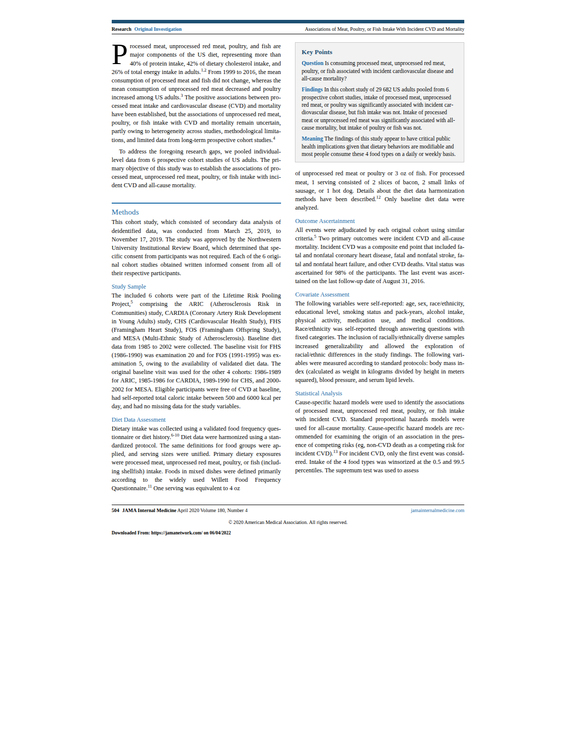Research Original Investigation
Associations of Meat, Poultry, or Fish Intake With Incident CVD and Mortality
Processed meat, unprocessed red meat, poultry, and fish are major components of the US diet, representing more than 40% of protein intake, 42% of dietary cholesterol intake, and 26% of total energy intake in adults.1,2 From 1999 to 2016, the mean consumption of processed meat and fish did not change, whereas the mean consumption of unprocessed red meat decreased and poultry increased among US adults.3 The positive associations between processed meat intake and cardiovascular disease (CVD) and mortality have been established, but the associations of unprocessed red meat, poultry, or fish intake with CVD and mortality remain uncertain, partly owing to heterogeneity across studies, methodological limitations, and limited data from long-term prospective cohort studies.4
To address the foregoing research gaps, we pooled individual-level data from 6 prospective cohort studies of US adults. The primary objective of this study was to establish the associations of processed meat, unprocessed red meat, poultry, or fish intake with incident CVD and all-cause mortality.
Methods
This cohort study, which consisted of secondary data analysis of deidentified data, was conducted from March 25, 2019, to November 17, 2019. The study was approved by the Northwestern University Institutional Review Board, which determined that specific consent from participants was not required. Each of the 6 original cohort studies obtained written informed consent from all of their respective participants.
Study Sample
The included 6 cohorts were part of the Lifetime Risk Pooling Project,5 comprising the ARIC (Atherosclerosis Risk in Communities) study, CARDIA (Coronary Artery Risk Development in Young Adults) study, CHS (Cardiovascular Health Study), FHS (Framingham Heart Study), FOS (Framingham Offspring Study), and MESA (Multi-Ethnic Study of Atherosclerosis). Baseline diet data from 1985 to 2002 were collected. The baseline visit for FHS (1986-1990) was examination 20 and for FOS (1991-1995) was examination 5, owing to the availability of validated diet data. The original baseline visit was used for the other 4 cohorts: 1986-1989 for ARIC, 1985-1986 for CARDIA, 1989-1990 for CHS, and 2000-2002 for MESA. Eligible participants were free of CVD at baseline, had self-reported total caloric intake between 500 and 6000 kcal per day, and had no missing data for the study variables.
Diet Data Assessment
Dietary intake was collected using a validated food frequency questionnaire or diet history.6-10 Diet data were harmonized using a standardized protocol. The same definitions for food groups were applied, and serving sizes were unified. Primary dietary exposures were processed meat, unprocessed red meat, poultry, or fish (including shellfish) intake. Foods in mixed dishes were defined primarily according to the widely used Willett Food Frequency Questionnaire.11 One serving was equivalent to 4 oz
Key Points
Question Is consuming processed meat, unprocessed red meat, poultry, or fish associated with incident cardiovascular disease and all-cause mortality?
Findings In this cohort study of 29 682 US adults pooled from 6 prospective cohort studies, intake of processed meat, unprocessed red meat, or poultry was significantly associated with incident cardiovascular disease, but fish intake was not. Intake of processed meat or unprocessed red meat was significantly associated with all-cause mortality, but intake of poultry or fish was not.
Meaning The findings of this study appear to have critical public health implications given that dietary behaviors are modifiable and most people consume these 4 food types on a daily or weekly basis.
of unprocessed red meat or poultry or 3 oz of fish. For processed meat, 1 serving consisted of 2 slices of bacon, 2 small links of sausage, or 1 hot dog. Details about the diet data harmonization methods have been described.12 Only baseline diet data were analyzed.
Outcome Ascertainment
All events were adjudicated by each original cohort using similar criteria.5 Two primary outcomes were incident CVD and all-cause mortality. Incident CVD was a composite end point that included fatal and nonfatal coronary heart disease, fatal and nonfatal stroke, fatal and nonfatal heart failure, and other CVD deaths. Vital status was ascertained for 98% of the participants. The last event was ascertained on the last follow-up date of August 31, 2016.
Covariate Assessment
The following variables were self-reported: age, sex, race/ethnicity, educational level, smoking status and pack-years, alcohol intake, physical activity, medication use, and medical conditions. Race/ethnicity was self-reported through answering questions with fixed categories. The inclusion of racially/ethnically diverse samples increased generalizability and allowed the exploration of racial/ethnic differences in the study findings. The following variables were measured according to standard protocols: body mass index (calculated as weight in kilograms divided by height in meters squared), blood pressure, and serum lipid levels.
Statistical Analysis
Cause-specific hazard models were used to identify the associations of processed meat, unprocessed red meat, poultry, or fish intake with incident CVD. Standard proportional hazards models were used for all-cause mortality. Cause-specific hazard models are recommended for examining the origin of an association in the presence of competing risks (eg, non-CVD death as a competing risk for incident CVD).13 For incident CVD, only the first event was considered. Intake of the 4 food types was winsorized at the 0.5 and 99.5 percentiles. The supremum test was used to assess
504 JAMA Internal Medicine April 2020 Volume 180, Number 4
jamainternalmedicine.com
© 2020 American Medical Association. All rights reserved.
Downloaded From: https://jamanetwork.com/ on 06/04/2022